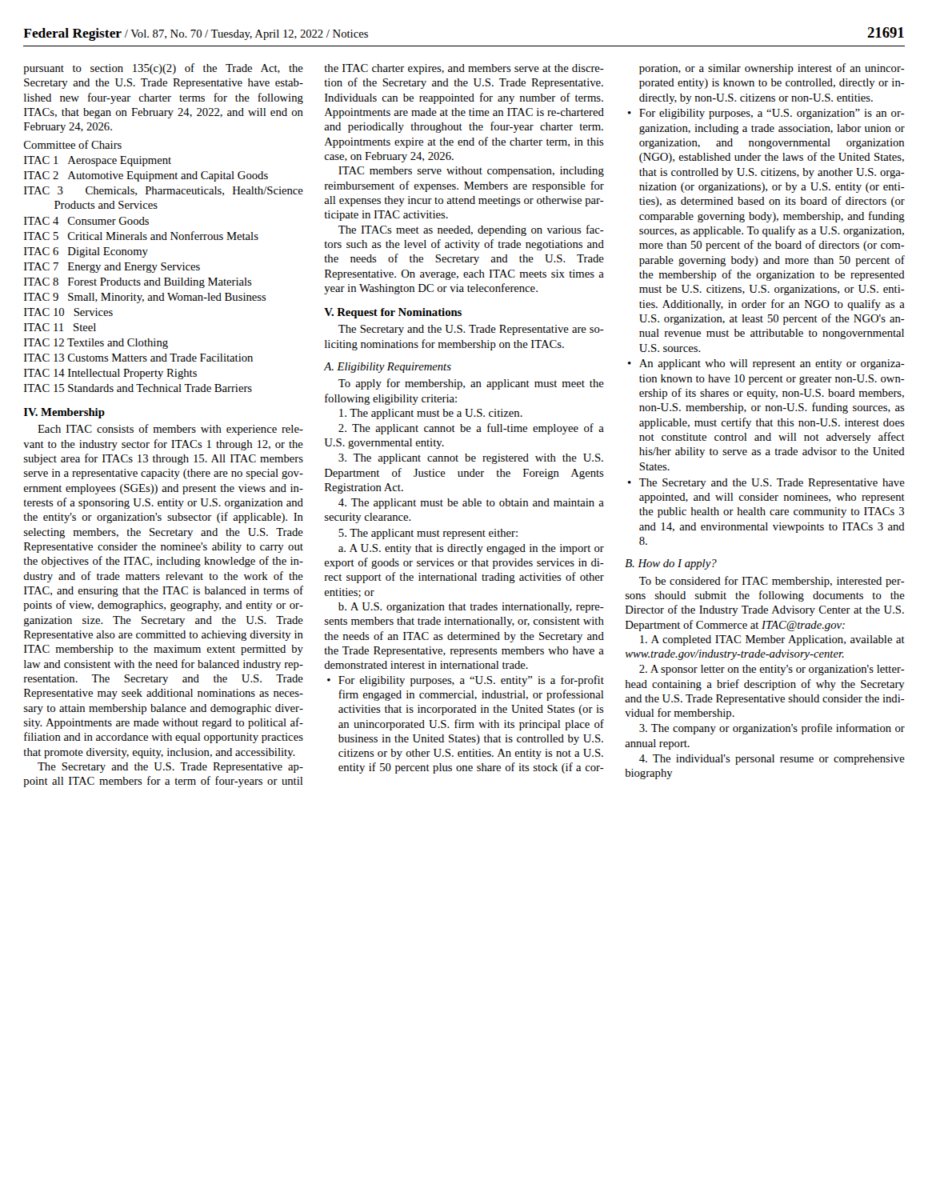Federal Register / Vol. 87, No. 70 / Tuesday, April 12, 2022 / Notices
21691
pursuant to section 135(c)(2) of the Trade Act, the Secretary and the U.S. Trade Representative have established new four-year charter terms for the following ITACs, that began on February 24, 2022, and will end on February 24, 2026.
Committee of Chairs
ITAC 1 Aerospace Equipment
ITAC 2 Automotive Equipment and Capital Goods
ITAC 3 Chemicals, Pharmaceuticals, Health/Science Products and Services
ITAC 4 Consumer Goods
ITAC 5 Critical Minerals and Nonferrous Metals
ITAC 6 Digital Economy
ITAC 7 Energy and Energy Services
ITAC 8 Forest Products and Building Materials
ITAC 9 Small, Minority, and Woman-led Business
ITAC 10 Services
ITAC 11 Steel
ITAC 12 Textiles and Clothing
ITAC 13 Customs Matters and Trade Facilitation
ITAC 14 Intellectual Property Rights
ITAC 15 Standards and Technical Trade Barriers
IV. Membership
Each ITAC consists of members with experience relevant to the industry sector for ITACs 1 through 12, or the subject area for ITACs 13 through 15. All ITAC members serve in a representative capacity (there are no special government employees (SGEs)) and present the views and interests of a sponsoring U.S. entity or U.S. organization and the entity's or organization's subsector (if applicable). In selecting members, the Secretary and the U.S. Trade Representative consider the nominee's ability to carry out the objectives of the ITAC, including knowledge of the industry and of trade matters relevant to the work of the ITAC, and ensuring that the ITAC is balanced in terms of points of view, demographics, geography, and entity or organization size. The Secretary and the U.S. Trade Representative also are committed to achieving diversity in ITAC membership to the maximum extent permitted by law and consistent with the need for balanced industry representation. The Secretary and the U.S. Trade Representative may seek additional nominations as necessary to attain membership balance and demographic diversity. Appointments are made without regard to political affiliation and in accordance with equal opportunity practices that promote diversity, equity, inclusion, and accessibility.
The Secretary and the U.S. Trade Representative appoint all ITAC members for a term of four-years or until the ITAC charter expires, and members serve at the discretion of the Secretary and the U.S. Trade Representative. Individuals can be reappointed for any number of terms. Appointments are made at the time an ITAC is re-chartered and periodically throughout the four-year charter term. Appointments expire at the end of the charter term, in this case, on February 24, 2026.
ITAC members serve without compensation, including reimbursement of expenses. Members are responsible for all expenses they incur to attend meetings or otherwise participate in ITAC activities.
The ITACs meet as needed, depending on various factors such as the level of activity of trade negotiations and the needs of the Secretary and the U.S. Trade Representative. On average, each ITAC meets six times a year in Washington DC or via teleconference.
V. Request for Nominations
The Secretary and the U.S. Trade Representative are soliciting nominations for membership on the ITACs.
A. Eligibility Requirements
To apply for membership, an applicant must meet the following eligibility criteria:
1. The applicant must be a U.S. citizen.
2. The applicant cannot be a full-time employee of a U.S. governmental entity.
3. The applicant cannot be registered with the U.S. Department of Justice under the Foreign Agents Registration Act.
4. The applicant must be able to obtain and maintain a security clearance.
5. The applicant must represent either:
a. A U.S. entity that is directly engaged in the import or export of goods or services or that provides services in direct support of the international trading activities of other entities; or
b. A U.S. organization that trades internationally, represents members that trade internationally, or, consistent with the needs of an ITAC as determined by the Secretary and the Trade Representative, represents members who have a demonstrated interest in international trade.
For eligibility purposes, a “U.S. entity” is a for-profit firm engaged in commercial, industrial, or professional activities that is incorporated in the United States (or is an unincorporated U.S. firm with its principal place of business in the United States) that is controlled by U.S. citizens or by other U.S. entities. An entity is not a U.S. entity if 50 percent plus one share of its stock (if a corporation, or a similar ownership interest of an unincorporated entity) is known to be controlled, directly or indirectly, by non-U.S. citizens or non-U.S. entities.
For eligibility purposes, a “U.S. organization” is an organization, including a trade association, labor union or organization, and nongovernmental organization (NGO), established under the laws of the United States, that is controlled by U.S. citizens, by another U.S. organization (or organizations), or by a U.S. entity (or entities), as determined based on its board of directors (or comparable governing body), membership, and funding sources, as applicable. To qualify as a U.S. organization, more than 50 percent of the board of directors (or comparable governing body) and more than 50 percent of the membership of the organization to be represented must be U.S. citizens, U.S. organizations, or U.S. entities. Additionally, in order for an NGO to qualify as a U.S. organization, at least 50 percent of the NGO's annual revenue must be attributable to nongovernmental U.S. sources.
An applicant who will represent an entity or organization known to have 10 percent or greater non-U.S. ownership of its shares or equity, non-U.S. board members, non-U.S. membership, or non-U.S. funding sources, as applicable, must certify that this non-U.S. interest does not constitute control and will not adversely affect his/her ability to serve as a trade advisor to the United States.
The Secretary and the U.S. Trade Representative have appointed, and will consider nominees, who represent the public health or health care community to ITACs 3 and 14, and environmental viewpoints to ITACs 3 and 8.
B. How do I apply?
To be considered for ITAC membership, interested persons should submit the following documents to the Director of the Industry Trade Advisory Center at the U.S. Department of Commerce at ITAC@trade.gov:
1. A completed ITAC Member Application, available at www.trade.gov/industry-trade-advisory-center.
2. A sponsor letter on the entity's or organization's letterhead containing a brief description of why the Secretary and the U.S. Trade Representative should consider the individual for membership.
3. The company or organization's profile information or annual report.
4. The individual's personal resume or comprehensive biography